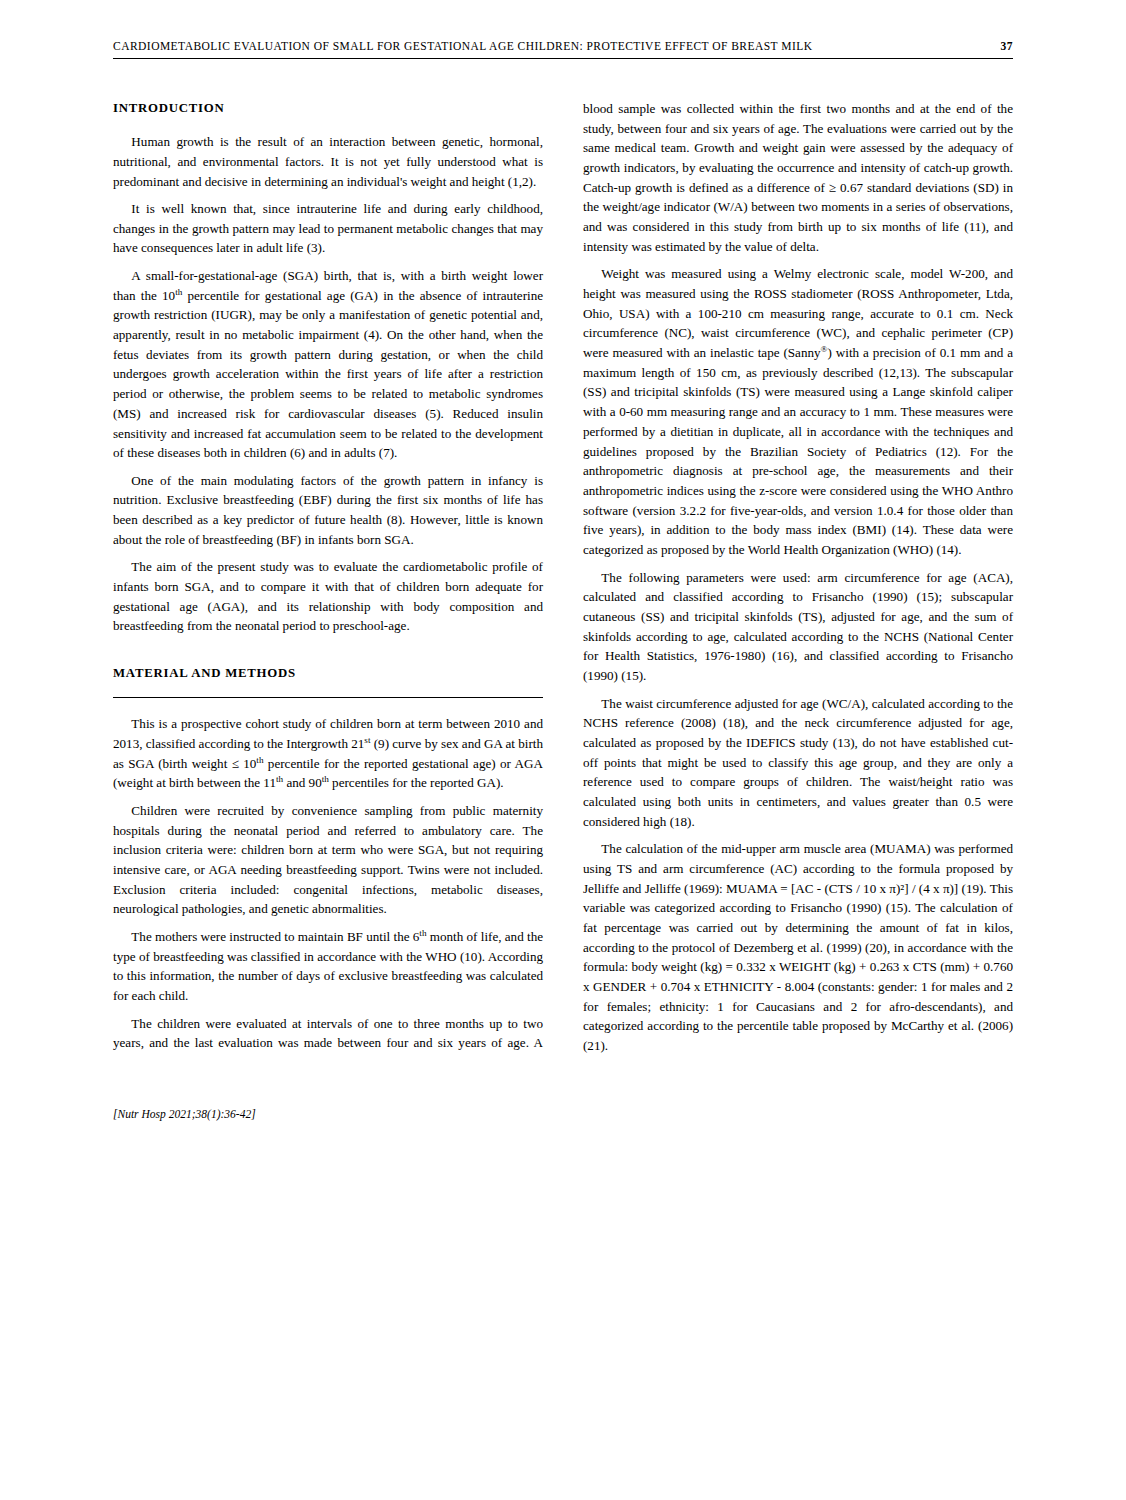Cardiometabolic evaluation of small for gestational age children: protective effect of breast milk 37
Introduction
Human growth is the result of an interaction between genetic, hormonal, nutritional, and environmental factors. It is not yet fully understood what is predominant and decisive in determining an individual's weight and height (1,2).
It is well known that, since intrauterine life and during early childhood, changes in the growth pattern may lead to permanent metabolic changes that may have consequences later in adult life (3).
A small-for-gestational-age (SGA) birth, that is, with a birth weight lower than the 10th percentile for gestational age (GA) in the absence of intrauterine growth restriction (IUGR), may be only a manifestation of genetic potential and, apparently, result in no metabolic impairment (4). On the other hand, when the fetus deviates from its growth pattern during gestation, or when the child undergoes growth acceleration within the first years of life after a restriction period or otherwise, the problem seems to be related to metabolic syndromes (MS) and increased risk for cardiovascular diseases (5). Reduced insulin sensitivity and increased fat accumulation seem to be related to the development of these diseases both in children (6) and in adults (7).
One of the main modulating factors of the growth pattern in infancy is nutrition. Exclusive breastfeeding (EBF) during the first six months of life has been described as a key predictor of future health (8). However, little is known about the role of breastfeeding (BF) in infants born SGA.
The aim of the present study was to evaluate the cardiometabolic profile of infants born SGA, and to compare it with that of children born adequate for gestational age (AGA), and its relationship with body composition and breastfeeding from the neonatal period to preschool-age.
Material and methods
This is a prospective cohort study of children born at term between 2010 and 2013, classified according to the Intergrowth 21st (9) curve by sex and GA at birth as SGA (birth weight ≤ 10th percentile for the reported gestational age) or AGA (weight at birth between the 11th and 90th percentiles for the reported GA).
Children were recruited by convenience sampling from public maternity hospitals during the neonatal period and referred to ambulatory care. The inclusion criteria were: children born at term who were SGA, but not requiring intensive care, or AGA needing breastfeeding support. Twins were not included. Exclusion criteria included: congenital infections, metabolic diseases, neurological pathologies, and genetic abnormalities.
The mothers were instructed to maintain BF until the 6th month of life, and the type of breastfeeding was classified in accordance with the WHO (10). According to this information, the number of days of exclusive breastfeeding was calculated for each child.
The children were evaluated at intervals of one to three months up to two years, and the last evaluation was made between four and six years of age. A blood sample was collected within the first two months and at the end of the study, between four and six years of age. The evaluations were carried out by the same medical team. Growth and weight gain were assessed by the adequacy of growth indicators, by evaluating the occurrence and intensity of catch-up growth. Catch-up growth is defined as a difference of ≥ 0.67 standard deviations (SD) in the weight/age indicator (W/A) between two moments in a series of observations, and was considered in this study from birth up to six months of life (11), and intensity was estimated by the value of delta.
Weight was measured using a Welmy electronic scale, model W-200, and height was measured using the ROSS stadiometer (ROSS Anthropometer, Ltda, Ohio, USA) with a 100-210 cm measuring range, accurate to 0.1 cm. Neck circumference (NC), waist circumference (WC), and cephalic perimeter (CP) were measured with an inelastic tape (Sanny®) with a precision of 0.1 mm and a maximum length of 150 cm, as previously described (12,13). The subscapular (SS) and tricipital skinfolds (TS) were measured using a Lange skinfold caliper with a 0-60 mm measuring range and an accuracy to 1 mm. These measures were performed by a dietitian in duplicate, all in accordance with the techniques and guidelines proposed by the Brazilian Society of Pediatrics (12). For the anthropometric diagnosis at pre-school age, the measurements and their anthropometric indices using the z-score were considered using the WHO Anthro software (version 3.2.2 for five-year-olds, and version 1.0.4 for those older than five years), in addition to the body mass index (BMI) (14). These data were categorized as proposed by the World Health Organization (WHO) (14).
The following parameters were used: arm circumference for age (ACA), calculated and classified according to Frisancho (1990) (15); subscapular cutaneous (SS) and tricipital skinfolds (TS), adjusted for age, and the sum of skinfolds according to age, calculated according to the NCHS (National Center for Health Statistics, 1976-1980) (16), and classified according to Frisancho (1990) (15).
The waist circumference adjusted for age (WC/A), calculated according to the NCHS reference (2008) (18), and the neck circumference adjusted for age, calculated as proposed by the IDEFICS study (13), do not have established cut-off points that might be used to classify this age group, and they are only a reference used to compare groups of children. The waist/height ratio was calculated using both units in centimeters, and values greater than 0.5 were considered high (18).
The calculation of the mid-upper arm muscle area (MUAMA) was performed using TS and arm circumference (AC) according to the formula proposed by Jelliffe and Jelliffe (1969): MUAMA = [AC - (CTS / 10 x π)²] / (4 x π)] (19). This variable was categorized according to Frisancho (1990) (15). The calculation of fat percentage was carried out by determining the amount of fat in kilos, according to the protocol of Dezemberg et al. (1999) (20), in accordance with the formula: body weight (kg) = 0.332 x WEIGHT (kg) + 0.263 x CTS (mm) + 0.760 x GENDER + 0.704 x ETHNICITY - 8.004 (constants: gender: 1 for males and 2 for females; ethnicity: 1 for Caucasians and 2 for afro-descendants), and categorized according to the percentile table proposed by McCarthy et al. (2006) (21).
[Nutr Hosp 2021;38(1):36-42]